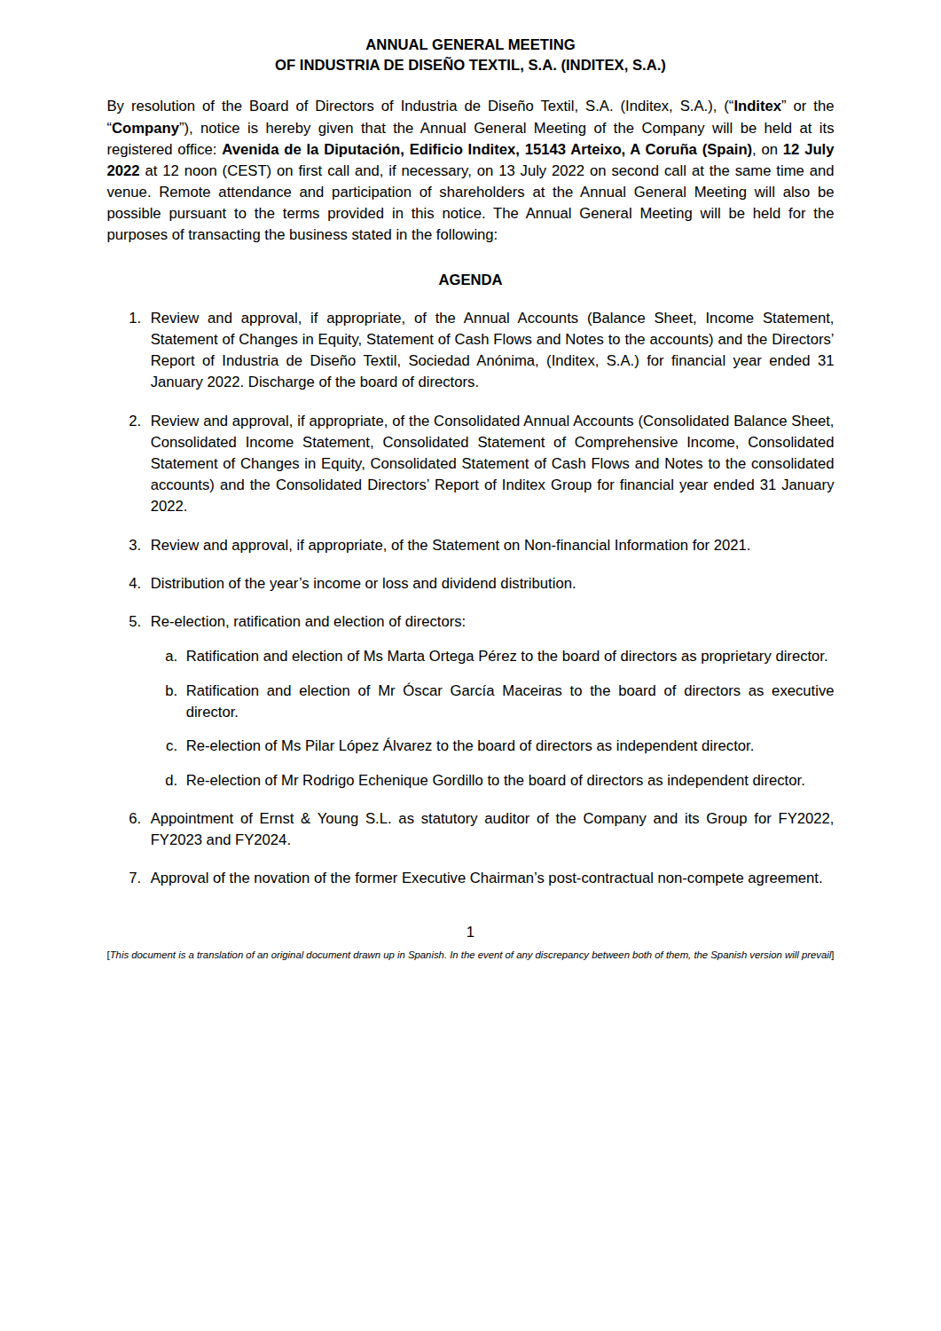ANNUAL GENERAL MEETING
OF INDUSTRIA DE DISEÑO TEXTIL, S.A. (INDITEX, S.A.)
By resolution of the Board of Directors of Industria de Diseño Textil, S.A. (Inditex, S.A.), (“Inditex” or the “Company”), notice is hereby given that the Annual General Meeting of the Company will be held at its registered office: Avenida de la Diputación, Edificio Inditex, 15143 Arteixo, A Coruña (Spain), on 12 July 2022 at 12 noon (CEST) on first call and, if necessary, on 13 July 2022 on second call at the same time and venue. Remote attendance and participation of shareholders at the Annual General Meeting will also be possible pursuant to the terms provided in this notice. The Annual General Meeting will be held for the purposes of transacting the business stated in the following:
AGENDA
Review and approval, if appropriate, of the Annual Accounts (Balance Sheet, Income Statement, Statement of Changes in Equity, Statement of Cash Flows and Notes to the accounts) and the Directors’ Report of Industria de Diseño Textil, Sociedad Anónima, (Inditex, S.A.) for financial year ended 31 January 2022. Discharge of the board of directors.
Review and approval, if appropriate, of the Consolidated Annual Accounts (Consolidated Balance Sheet, Consolidated Income Statement, Consolidated Statement of Comprehensive Income, Consolidated Statement of Changes in Equity, Consolidated Statement of Cash Flows and Notes to the consolidated accounts) and the Consolidated Directors’ Report of Inditex Group for financial year ended 31 January 2022.
Review and approval, if appropriate, of the Statement on Non-financial Information for 2021.
Distribution of the year’s income or loss and dividend distribution.
Re-election, ratification and election of directors:
Ratification and election of Ms Marta Ortega Pérez to the board of directors as proprietary director.
Ratification and election of Mr Óscar García Maceiras to the board of directors as executive director.
Re-election of Ms Pilar López Álvarez to the board of directors as independent director.
Re-election of Mr Rodrigo Echenique Gordillo to the board of directors as independent director.
Appointment of Ernst & Young S.L. as statutory auditor of the Company and its Group for FY2022, FY2023 and FY2024.
Approval of the novation of the former Executive Chairman’s post-contractual non-compete agreement.
1
[This document is a translation of an original document drawn up in Spanish. In the event of any discrepancy between both of them, the Spanish version will prevail]